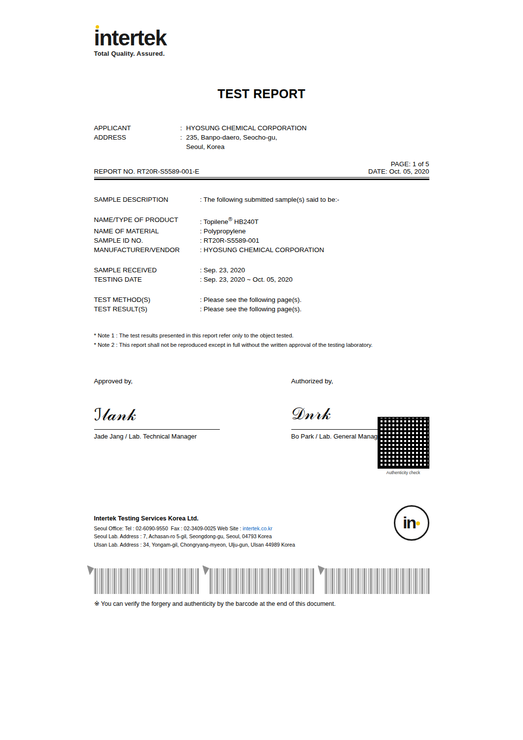intertek
Total Quality. Assured.
TEST REPORT
| APPLICANT | : | HYOSUNG CHEMICAL CORPORATION |
| ADDRESS | : | 235, Banpo-daero, Seocho-gu, |
| | | Seoul, Korea |
PAGE: 1 of 5
REPORT NO. RT20R-S5589-001-E DATE: Oct. 05, 2020
| SAMPLE DESCRIPTION | : The following submitted sample(s) said to be:- |
| NAME/TYPE OF PRODUCT | : Topilene ® HB240T |
| NAME OF MATERIAL | : Polypropylene |
| SAMPLE ID NO. | : RT20R-S5589-001 |
| MANUFACTURER/VENDOR | : HYOSUNG CHEMICAL CORPORATION |
| SAMPLE RECEIVED | : Sep. 23, 2020 |
| TESTING DATE | : Sep. 23, 2020 ~ Oct. 05, 2020 |
| TEST METHOD(S) | : Please see the following page(s). |
| TEST RESULT(S) | : Please see the following page(s). |
* Note 1 : The test results presented in this report refer only to the object tested.
* Note 2 : This report shall not be reproduced except in full without the written approval of the testing laboratory.
Approved by,
ℐ𝓁𝒶𝓃𝓀
Jade Jang / Lab. Technical Manager
Authorized by,
𝒟𝓃𝓇𝓀
Bo Park / Lab. General Manager
Authenticity check
in
Intertek Testing Services Korea Ltd.
Seoul Office: Tel : 02-6090-9550 Fax : 02-3409-0025 Web Site : intertek.co.kr
Seoul Lab. Address : 7, Achasan-ro 5-gil, Seongdong-gu, Seoul, 04793 Korea
Ulsan Lab. Address : 34, Yongam-gil, Chongryang-myeon, Ulju-gun, Ulsan 44989 Korea
※ You can verify the forgery and authenticity by the barcode at the end of this document.